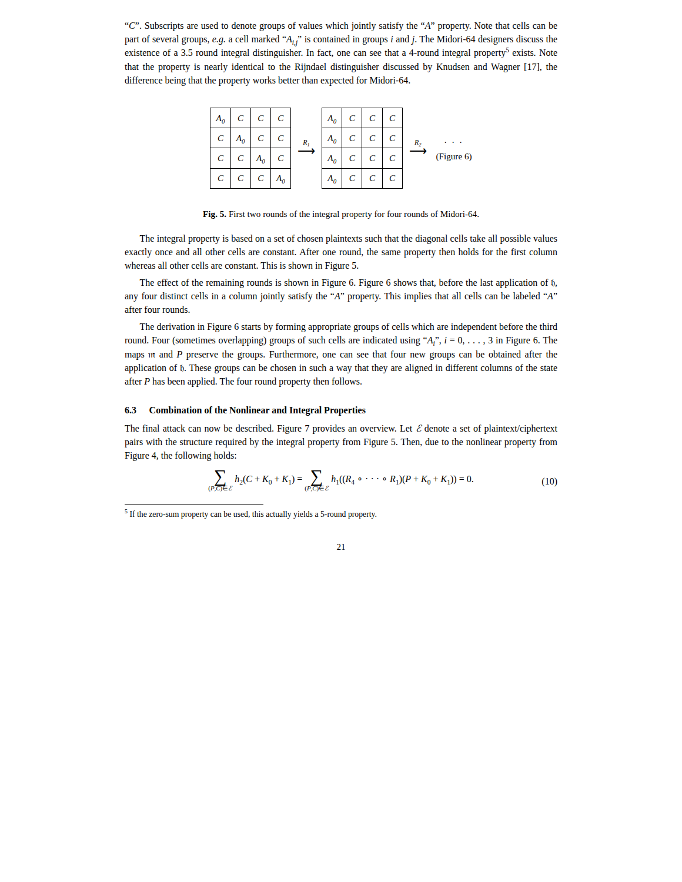“C”. Subscripts are used to denote groups of values which jointly satisfy the “A” property. Note that cells can be part of several groups, e.g. a cell marked “Ai,j” is contained in groups i and j. The Midori-64 designers discuss the existence of a 3.5 round integral distinguisher. In fact, one can see that a 4-round integral property5 exists. Note that the property is nearly identical to the Rijndael distinguisher discussed by Knudsen and Wagner [17], the difference being that the property works better than expected for Midori-64.
| A 0 | C | C | C |
| C | A 0 | C | C |
| C | C | A 0 | C |
| C | C | C | A 0 |
R1⟶
| A 0 | C | C | C |
| A 0 | C | C | C |
| A 0 | C | C | C |
| A 0 | C | C | C |
R2⟶ . . . (Figure 6)
Fig. 5. First two rounds of the integral property for four rounds of Midori-64.
The integral property is based on a set of chosen plaintexts such that the diagonal cells take all possible values exactly once and all other cells are constant. After one round, the same property then holds for the first column whereas all other cells are constant. This is shown in Figure 5.
The effect of the remaining rounds is shown in Figure 6. Figure 6 shows that, before the last application of 𝔥, any four distinct cells in a column jointly satisfy the “A” property. This implies that all cells can be labeled “A” after four rounds.
The derivation in Figure 6 starts by forming appropriate groups of cells which are independent before the third round. Four (sometimes overlapping) groups of such cells are indicated using “Ai”, i = 0, . . . , 3 in Figure 6. The maps 𝔪 and P preserve the groups. Furthermore, one can see that four new groups can be obtained after the application of 𝔥. These groups can be chosen in such a way that they are aligned in different columns of the state after P has been applied. The four round property then follows.
6.3 Combination of the Nonlinear and Integral Properties
The final attack can now be described. Figure 7 provides an overview. Let ℰ denote a set of plaintext/ciphertext pairs with the structure required by the integral property from Figure 5. Then, due to the nonlinear property from Figure 4, the following holds:
∑ (P,C)∈ℰ h2(C + K0 + K1) = ∑ (P,C)∈ℰ h1((R4 ∘ · · · ∘ R1)(P + K0 + K1)) = 0. (10)
5 If the zero-sum property can be used, this actually yields a 5-round property.
21